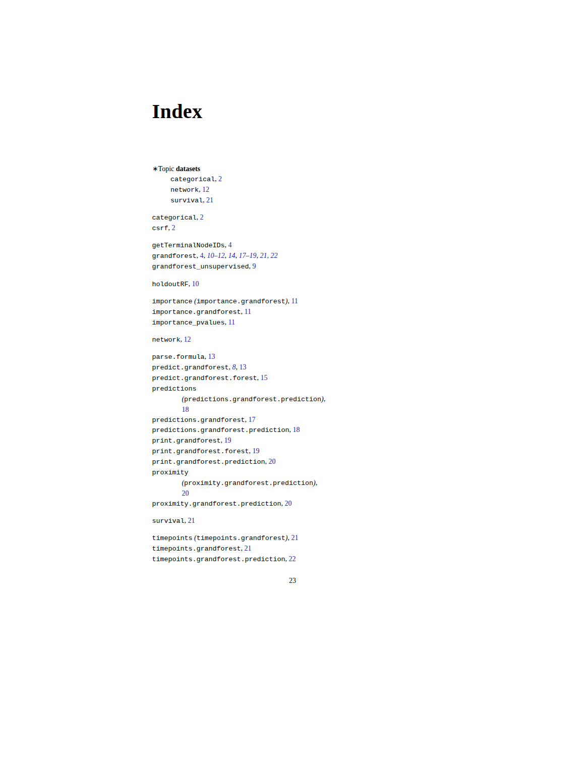Index
∗Topic datasets
categorical, 2
network, 12
survival, 21
categorical, 2
csrf, 2
getTerminalNodeIDs, 4
grandforest, 4, 10–12, 14, 17–19, 21, 22
grandforest_unsupervised, 9
holdoutRF, 10
importance (importance.grandforest), 11
importance.grandforest, 11
importance_pvalues, 11
network, 12
parse.formula, 13
predict.grandforest, 8, 13
predict.grandforest.forest, 15
predictions
(predictions.grandforest.prediction),
18
predictions.grandforest, 17
predictions.grandforest.prediction, 18
print.grandforest, 19
print.grandforest.forest, 19
print.grandforest.prediction, 20
proximity
(proximity.grandforest.prediction),
20
proximity.grandforest.prediction, 20
survival, 21
timepoints (timepoints.grandforest), 21
timepoints.grandforest, 21
timepoints.grandforest.prediction, 22
23